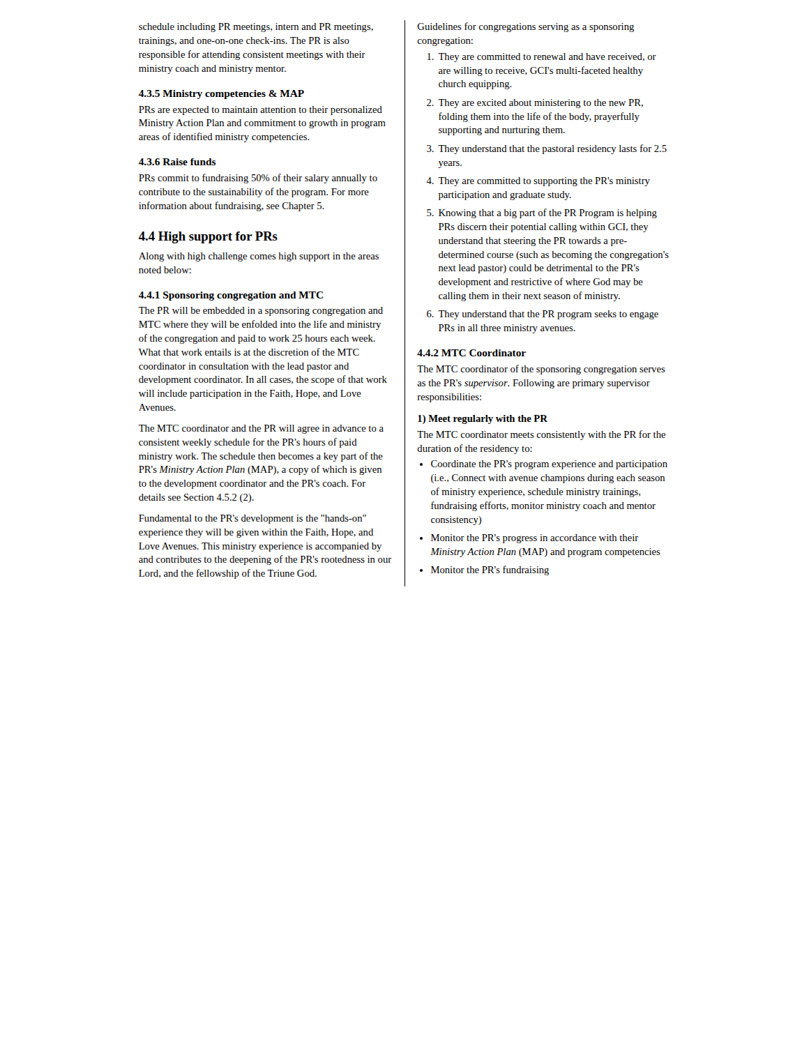schedule including PR meetings, intern and PR meetings, trainings, and one-on-one check-ins. The PR is also responsible for attending consistent meetings with their ministry coach and ministry mentor.
4.3.5 Ministry competencies & MAP
PRs are expected to maintain attention to their personalized Ministry Action Plan and commitment to growth in program areas of identified ministry competencies.
4.3.6 Raise funds
PRs commit to fundraising 50% of their salary annually to contribute to the sustainability of the program. For more information about fundraising, see Chapter 5.
4.4 High support for PRs
Along with high challenge comes high support in the areas noted below:
4.4.1 Sponsoring congregation and MTC
The PR will be embedded in a sponsoring congregation and MTC where they will be enfolded into the life and ministry of the congregation and paid to work 25 hours each week. What that work entails is at the discretion of the MTC coordinator in consultation with the lead pastor and development coordinator. In all cases, the scope of that work will include participation in the Faith, Hope, and Love Avenues.
The MTC coordinator and the PR will agree in advance to a consistent weekly schedule for the PR's hours of paid ministry work. The schedule then becomes a key part of the PR's Ministry Action Plan (MAP), a copy of which is given to the development coordinator and the PR's coach. For details see Section 4.5.2 (2).
Fundamental to the PR's development is the "hands-on" experience they will be given within the Faith, Hope, and Love Avenues. This ministry experience is accompanied by and contributes to the deepening of the PR's rootedness in our Lord, and the fellowship of the Triune God.
Guidelines for congregations serving as a sponsoring congregation:
They are committed to renewal and have received, or are willing to receive, GCI's multi-faceted healthy church equipping.
They are excited about ministering to the new PR, folding them into the life of the body, prayerfully supporting and nurturing them.
They understand that the pastoral residency lasts for 2.5 years.
They are committed to supporting the PR's ministry participation and graduate study.
Knowing that a big part of the PR Program is helping PRs discern their potential calling within GCI, they understand that steering the PR towards a pre-determined course (such as becoming the congregation's next lead pastor) could be detrimental to the PR's development and restrictive of where God may be calling them in their next season of ministry.
They understand that the PR program seeks to engage PRs in all three ministry avenues.
4.4.2 MTC Coordinator
The MTC coordinator of the sponsoring congregation serves as the PR's supervisor. Following are primary supervisor responsibilities:
1) Meet regularly with the PR
The MTC coordinator meets consistently with the PR for the duration of the residency to:
Coordinate the PR's program experience and participation (i.e., Connect with avenue champions during each season of ministry experience, schedule ministry trainings, fundraising efforts, monitor ministry coach and mentor consistency)
Monitor the PR's progress in accordance with their Ministry Action Plan (MAP) and program competencies
Monitor the PR's fundraising